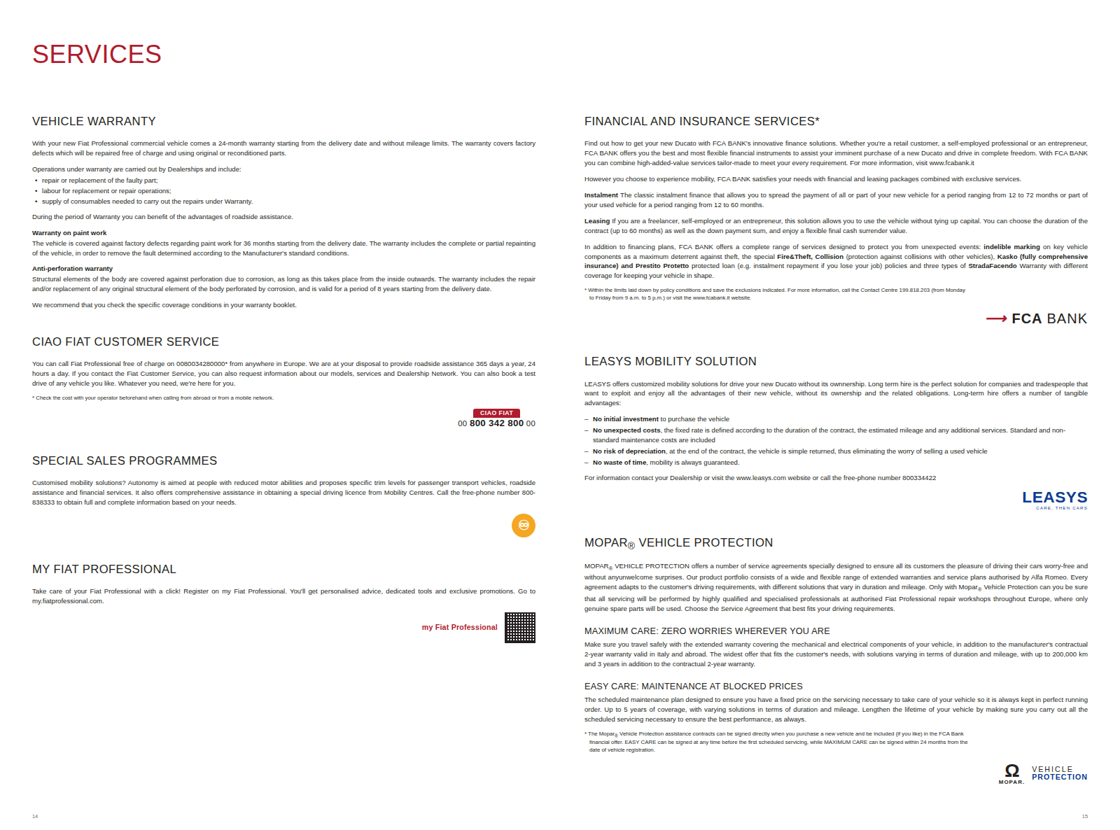SERVICES
VEHICLE WARRANTY
With your new Fiat Professional commercial vehicle comes a 24-month warranty starting from the delivery date and without mileage limits. The warranty covers factory defects which will be repaired free of charge and using original or reconditioned parts.
Operations under warranty are carried out by Dealerships and include:
repair or replacement of the faulty part;
labour for replacement or repair operations;
supply of consumables needed to carry out the repairs under Warranty.
During the period of Warranty you can benefit of the advantages of roadside assistance.
Warranty on paint work
The vehicle is covered against factory defects regarding paint work for 36 months starting from the delivery date. The warranty includes the complete or partial repainting of the vehicle, in order to remove the fault determined according to the Manufacturer's standard conditions.
Anti-perforation warranty
Structural elements of the body are covered against perforation due to corrosion, as long as this takes place from the inside outwards. The warranty includes the repair and/or replacement of any original structural element of the body perforated by corrosion, and is valid for a period of 8 years starting from the delivery date.
We recommend that you check the specific coverage conditions in your warranty booklet.
CIAO FIAT CUSTOMER SERVICE
You can call Fiat Professional free of charge on 0080034280000* from anywhere in Europe. We are at your disposal to provide roadside assistance 365 days a year, 24 hours a day. If you contact the Fiat Customer Service, you can also request information about our models, services and Dealership Network. You can also book a test drive of any vehicle you like. Whatever you need, we're here for you.
* Check the cost with your operator beforehand when calling from abroad or from a mobile network.
CIAO FIAT
00 800 342 800 00
SPECIAL SALES PROGRAMMES
Customised mobility solutions? Autonomy is aimed at people with reduced motor abilities and proposes specific trim levels for passenger transport vehicles, roadside assistance and financial services. It also offers comprehensive assistance in obtaining a special driving licence from Mobility Centres. Call the free-phone number 800-838333 to obtain full and complete information based on your needs.
♾
MY FIAT PROFESSIONAL
Take care of your Fiat Professional with a click! Register on my Fiat Professional. You'll get personalised advice, dedicated tools and exclusive promotions. Go to my.fiatprofessional.com.
my Fiat Professional
FINANCIAL AND INSURANCE SERVICES*
Find out how to get your new Ducato with FCA BANK's innovative finance solutions. Whether you're a retail customer, a self-employed professional or an entrepreneur, FCA BANK offers you the best and most flexible financial instruments to assist your imminent purchase of a new Ducato and drive in complete freedom. With FCA BANK you can combine high-added-value services tailor-made to meet your every requirement. For more information, visit www.fcabank.it
However you choose to experience mobility, FCA BANK satisfies your needs with financial and leasing packages combined with exclusive services.
Instalment The classic instalment finance that allows you to spread the payment of all or part of your new vehicle for a period ranging from 12 to 72 months or part of your used vehicle for a period ranging from 12 to 60 months.
Leasing If you are a freelancer, self-employed or an entrepreneur, this solution allows you to use the vehicle without tying up capital. You can choose the duration of the contract (up to 60 months) as well as the down payment sum, and enjoy a flexible final cash surrender value.
In addition to financing plans, FCA BANK offers a complete range of services designed to protect you from unexpected events: indelible marking on key vehicle components as a maximum deterrent against theft, the special Fire&Theft, Collision (protection against collisions with other vehicles), Kasko (fully comprehensive insurance) and Prestito Protetto protected loan (e.g. instalment repayment if you lose your job) policies and three types of StradaFacendo Warranty with different coverage for keeping your vehicle in shape.
* Within the limits laid down by policy conditions and save the exclusions indicated. For more information, call the Contact Centre 199.818.203 (from Monday
to Friday from 9 a.m. to 5 p.m.) or visit the www.fcabank.it website.
⟶FCA BANK
LEASYS MOBILITY SOLUTION
LEASYS offers customized mobility solutions for drive your new Ducato without its ownnership. Long term hire is the perfect solution for companies and tradespeople that want to exploit and enjoy all the advantages of their new vehicle, without its ownership and the related obligations. Long-term hire offers a number of tangible advantages:
No initial investment to purchase the vehicle
No unexpected costs, the fixed rate is defined according to the duration of the contract, the estimated mileage and any additional services. Standard and non-standard maintenance costs are included
No risk of depreciation, at the end of the contract, the vehicle is simple returned, thus eliminating the worry of selling a used vehicle
No waste of time, mobility is always guaranteed.
For information contact your Dealership or visit the www.leasys.com website or call the free-phone number 800334422
LEASYS
CARE, THEN CARS
MOPAR® VEHICLE PROTECTION
MOPAR® VEHICLE PROTECTION offers a number of service agreements specially designed to ensure all its customers the pleasure of driving their cars worry-free and without anyunwelcome surprises. Our product portfolio consists of a wide and flexible range of extended warranties and service plans authorised by Alfa Romeo. Every agreement adapts to the customer's driving requirements, with different solutions that vary in duration and mileage. Only with Mopar® Vehicle Protection can you be sure that all servicing will be performed by highly qualified and specialised professionals at authorised Fiat Professional repair workshops throughout Europe, where only genuine spare parts will be used. Choose the Service Agreement that best fits your driving requirements.
MAXIMUM CARE: ZERO WORRIES WHEREVER YOU ARE
Make sure you travel safely with the extended warranty covering the mechanical and electrical components of your vehicle, in addition to the manufacturer's contractual 2-year warranty valid in Italy and abroad. The widest offer that fits the customer's needs, with solutions varying in terms of duration and mileage, with up to 200,000 km and 3 years in addition to the contractual 2-year warranty.
EASY CARE: MAINTENANCE AT BLOCKED PRICES
The scheduled maintenance plan designed to ensure you have a fixed price on the servicing necessary to take care of your vehicle so it is always kept in perfect running order. Up to 5 years of coverage, with varying solutions in terms of duration and mileage. Lengthen the lifetime of your vehicle by making sure you carry out all the scheduled servicing necessary to ensure the best performance, as always.
* The Mopar® Vehicle Protection assistance contracts can be signed directly when you purchase a new vehicle and be included (if you like) in the FCA Bank
financial offer. EASY CARE can be signed at any time before the first scheduled servicing, while MAXIMUM CARE can be signed within 24 months from the
date of vehicle registration.
Ω
MOPAR.
VEHICLE
PROTECTION
14
15